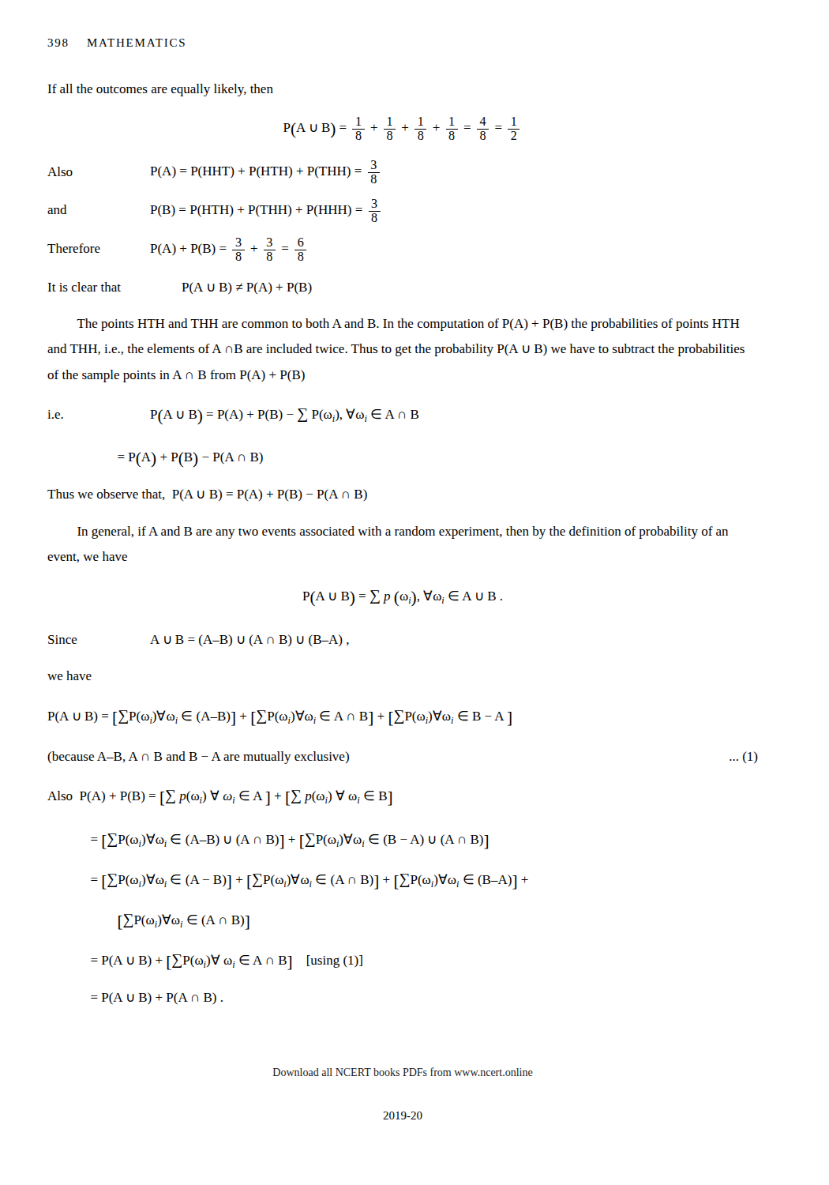398 MATHEMATICS
If all the outcomes are equally likely, then
P(A ∪ B) = 18 + 18 + 18 + 18 = 48 = 12
Also
P(A) = P(HHT) + P(HTH) + P(THH) = 38
and
P(B) = P(HTH) + P(THH) + P(HHH) = 38
Therefore
P(A) + P(B) = 38 + 38 = 68
It is clear that
P(A ∪ B) ≠ P(A) + P(B)
The points HTH and THH are common to both A and B. In the computation of P(A) + P(B) the probabilities of points HTH and THH, i.e., the elements of A ∩B are included twice. Thus to get the probability P(A ∪ B) we have to subtract the probabilities of the sample points in A ∩ B from P(A) + P(B)
i.e.
P(A ∪ B) = P(A) + P(B) − ∑ P(ωi), ∀ωi ∈ A ∩ B
= P(A) + P(B) − P(A ∩ B)
Thus we observe that, P(A ∪ B) = P(A) + P(B) − P(A ∩ B)
In general, if A and B are any two events associated with a random experiment, then by the definition of probability of an event, we have
P(A ∪ B) = ∑ p (ωi), ∀ωi ∈ A ∪ B .
Since
A ∪ B = (A–B) ∪ (A ∩ B) ∪ (B–A) ,
we have
P(A ∪ B) = [∑P(ωi)∀ωi ∈ (A–B)] + [∑P(ωi)∀ωi ∈ A ∩ B] + [∑P(ωi)∀ωi ∈ B − A ]
(because A–B, A ∩ B and B − A are mutually exclusive) ... (1)
Also P(A) + P(B) = [∑ p(ωi) ∀ ωi ∈ A ] + [∑ p(ωi) ∀ ωi ∈ B]
= [∑P(ωi)∀ωi ∈ (A–B) ∪ (A ∩ B)] + [∑P(ωi)∀ωi ∈ (B − A) ∪ (A ∩ B)]
= [∑P(ωi)∀ωi ∈ (A − B)] + [∑P(ωi)∀ωi ∈ (A ∩ B)] + [∑P(ωi)∀ωi ∈ (B–A)] +
[∑P(ωi)∀ωi ∈ (A ∩ B)]
= P(A ∪ B) + [∑P(ωi)∀ ωi ∈ A ∩ B] [using (1)]
= P(A ∪ B) + P(A ∩ B) .
Download all NCERT books PDFs from www.ncert.online
2019-20